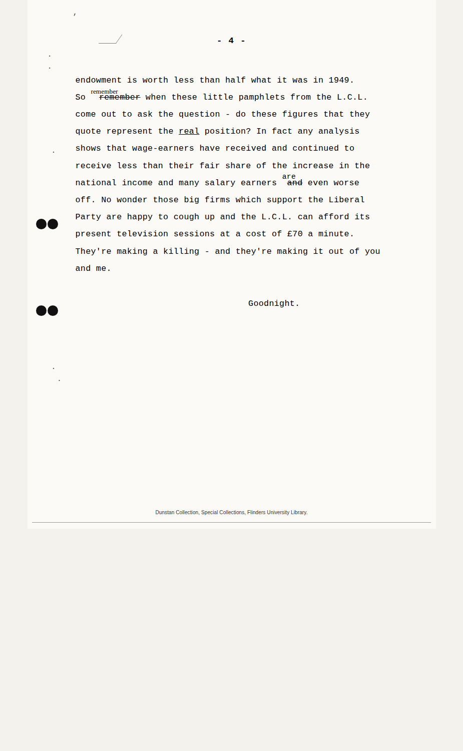,
.
.
.
.
.
- 4 -
endowment is worth less than half what it was in 1949.
So remember remember when these little pamphlets from the L.C.L.
come out to ask the question - do these figures that they
quote represent the real position? In fact any analysis
shows that wage-earners have received and continued to
receive less than their fair share of the increase in the
national income and many salary earners are and even worse
off. No wonder those big firms which support the Liberal
Party are happy to cough up and the L.C.L. can afford its
present television sessions at a cost of £70 a minute.
They're making a killing - and they're making it out of you
and me.
Goodnight.
Dunstan Collection, Special Collections, Flinders University Library.